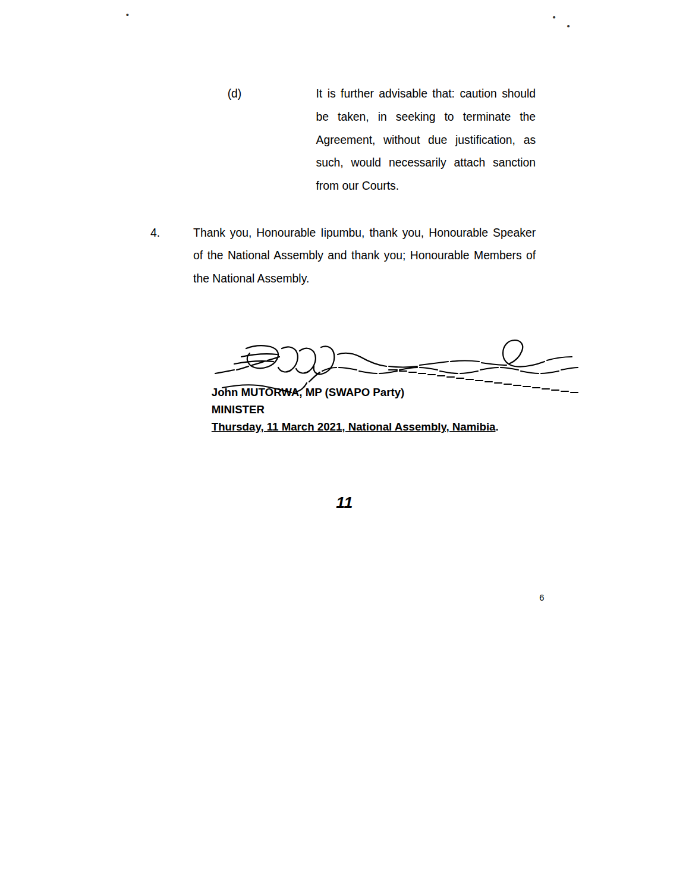•   • •
(d)
It is further advisable that: caution should be taken, in seeking to terminate the Agreement, without due justification, as such, would necessarily attach sanction from our Courts.
4.
Thank you, Honourable Iipumbu, thank you, Honourable Speaker of the National Assembly and thank you; Honourable Members of the National Assembly.
John MUTORWA, MP (SWAPO Party)
MINISTER
Thursday, 11 March 2021, National Assembly, Namibia.
11
6